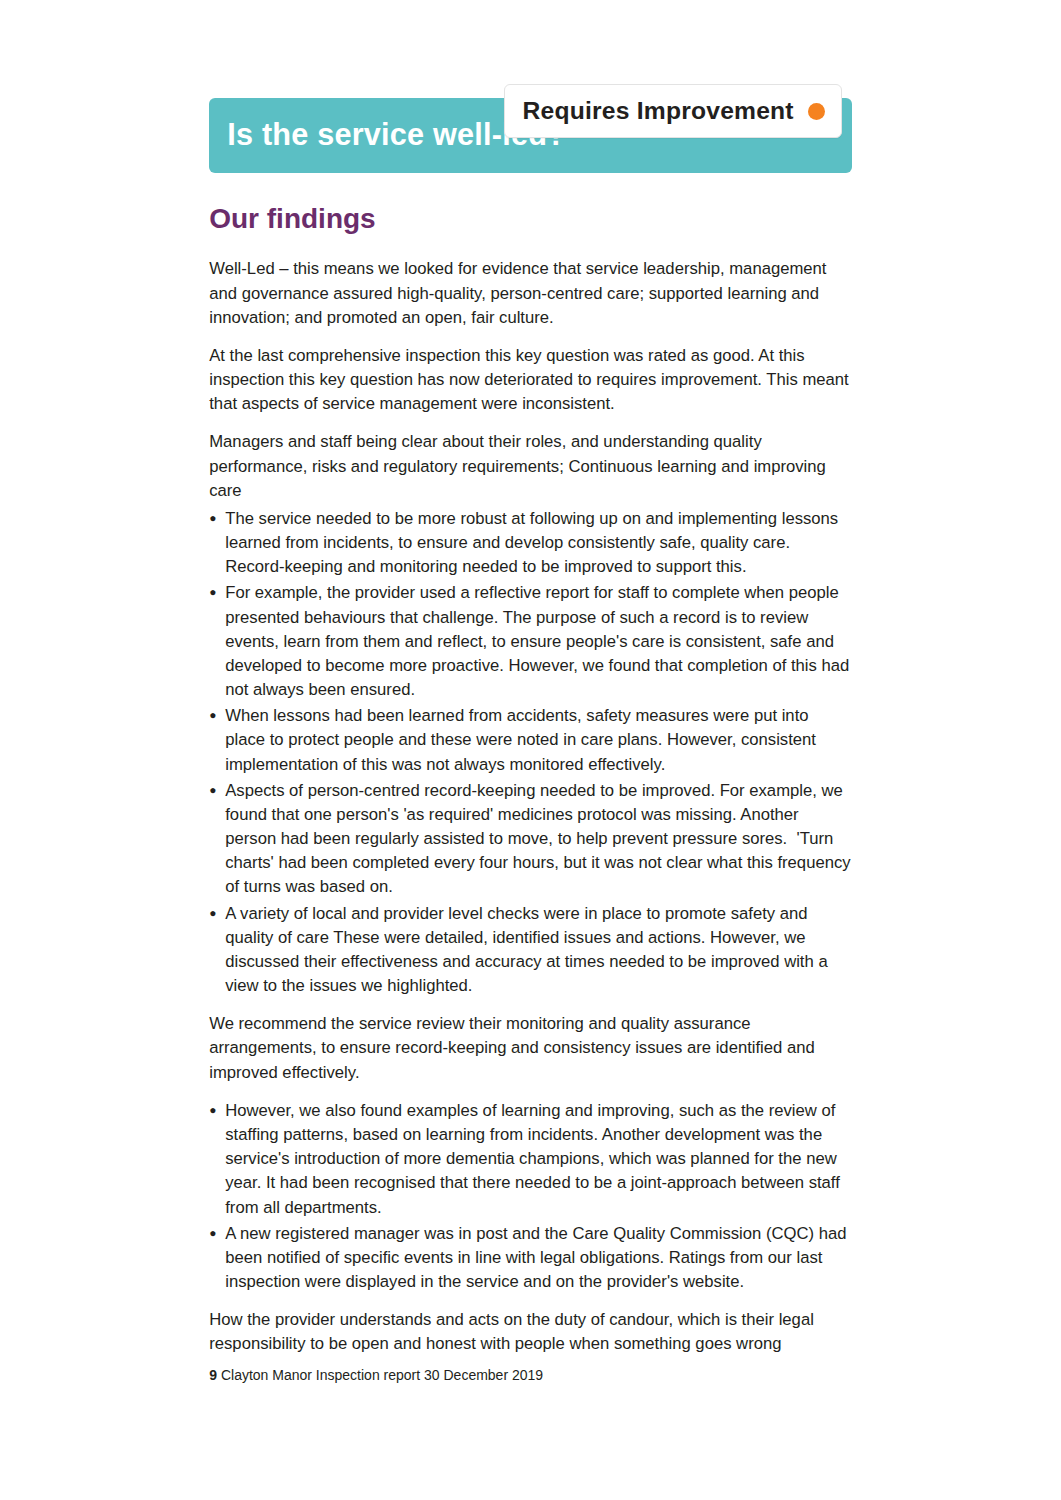Requires Improvement
Is the service well-led?
Our findings
Well-Led – this means we looked for evidence that service leadership, management and governance assured high-quality, person-centred care; supported learning and innovation; and promoted an open, fair culture.
At the last comprehensive inspection this key question was rated as good. At this inspection this key question has now deteriorated to requires improvement. This meant that aspects of service management were inconsistent.
Managers and staff being clear about their roles, and understanding quality performance, risks and regulatory requirements; Continuous learning and improving care
The service needed to be more robust at following up on and implementing lessons learned from incidents, to ensure and develop consistently safe, quality care. Record-keeping and monitoring needed to be improved to support this.
For example, the provider used a reflective report for staff to complete when people presented behaviours that challenge. The purpose of such a record is to review events, learn from them and reflect, to ensure people's care is consistent, safe and developed to become more proactive. However, we found that completion of this had not always been ensured.
When lessons had been learned from accidents, safety measures were put into place to protect people and these were noted in care plans. However, consistent implementation of this was not always monitored effectively.
Aspects of person-centred record-keeping needed to be improved. For example, we found that one person's 'as required' medicines protocol was missing. Another person had been regularly assisted to move, to help prevent pressure sores. 'Turn charts' had been completed every four hours, but it was not clear what this frequency of turns was based on.
A variety of local and provider level checks were in place to promote safety and quality of care These were detailed, identified issues and actions. However, we discussed their effectiveness and accuracy at times needed to be improved with a view to the issues we highlighted.
We recommend the service review their monitoring and quality assurance arrangements, to ensure record-keeping and consistency issues are identified and improved effectively.
However, we also found examples of learning and improving, such as the review of staffing patterns, based on learning from incidents. Another development was the service's introduction of more dementia champions, which was planned for the new year. It had been recognised that there needed to be a joint-approach between staff from all departments.
A new registered manager was in post and the Care Quality Commission (CQC) had been notified of specific events in line with legal obligations. Ratings from our last inspection were displayed in the service and on the provider's website.
How the provider understands and acts on the duty of candour, which is their legal responsibility to be open and honest with people when something goes wrong
9 Clayton Manor Inspection report 30 December 2019